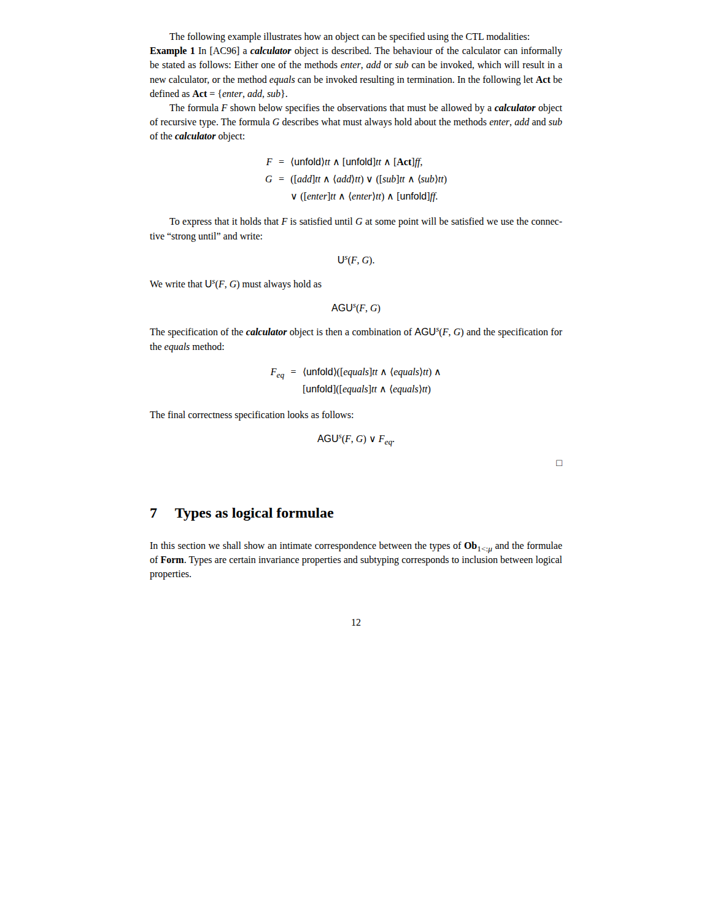The following example illustrates how an object can be specified using the CTL modalities:
Example 1 In [AC96] a calculator object is described. The behaviour of the calculator can informally be stated as follows: Either one of the methods enter, add or sub can be invoked, which will result in a new calculator, or the method equals can be invoked resulting in termination. In the following let Act be defined as Act = {enter, add, sub}.
The formula F shown below specifies the observations that must be allowed by a calculator object of recursive type. The formula G describes what must always hold about the methods enter, add and sub of the calculator object:
| F | = | ⟨ unfold ⟩ tt ∧ [ unfold ] tt ∧ [ Act ] ff , |
| G | = | ([ add ] tt ∧ ⟨ add ⟩ tt ) ∨ ([ sub ] tt ∧ ⟨ sub ⟩ tt ) |
| | | ∨ ([ enter ] tt ∧ ⟨ enter ⟩ tt ) ∧ [ unfold ] ff . |
To express that it holds that F is satisfied until G at some point will be satisfied we use the connective “strong until” and write:
Us(F, G).
We write that Us(F, G) must always hold as
AGUs(F, G)
The specification of the calculator object is then a combination of AGUs(F, G) and the specification for the equals method:
| F eq | = | ⟨ unfold ⟩([ equals ] tt ∧ ⟨ equals ⟩ tt ) ∧ |
| | | [ unfold ]([ equals ] tt ∧ ⟨ equals ⟩ tt ) |
The final correctness specification looks as follows:
AGUs(F, G) ∨ Feq.
□
7 Types as logical formulae
In this section we shall show an intimate correspondence between the types of Ob1<:μ and the formulae of Form. Types are certain invariance properties and subtyping corresponds to inclusion between logical properties.
12